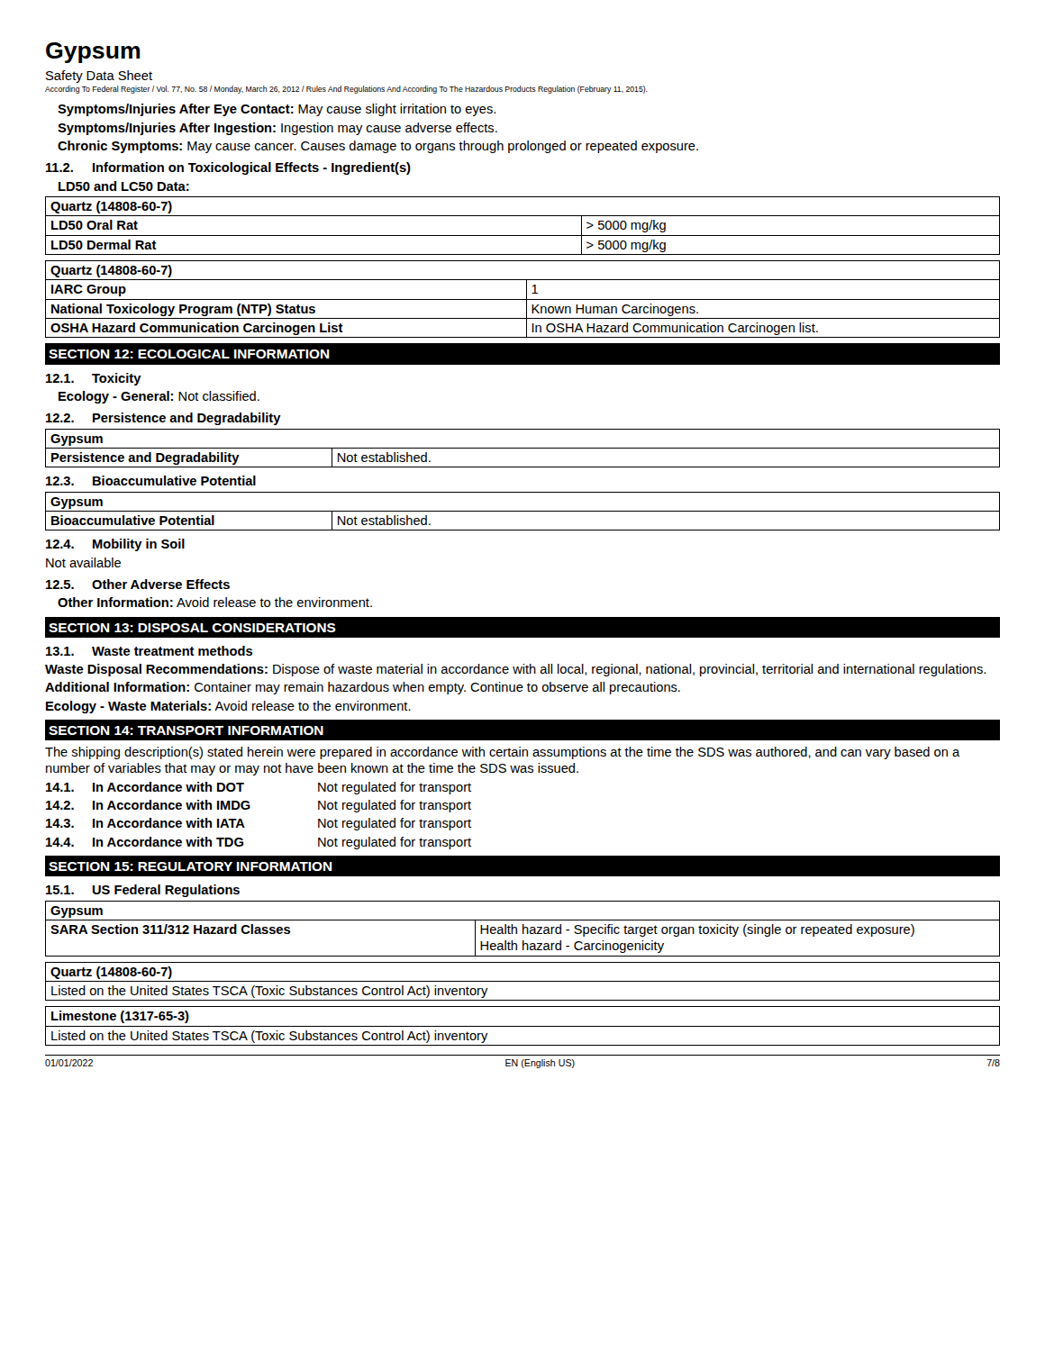Gypsum
Safety Data Sheet
According To Federal Register / Vol. 77, No. 58 / Monday, March 26, 2012 / Rules And Regulations And According To The Hazardous Products Regulation (February 11, 2015).
Symptoms/Injuries After Eye Contact: May cause slight irritation to eyes.
Symptoms/Injuries After Ingestion: Ingestion may cause adverse effects.
Chronic Symptoms: May cause cancer. Causes damage to organs through prolonged or repeated exposure.
11.2. Information on Toxicological Effects - Ingredient(s)
LD50 and LC50 Data:
| Quartz (14808-60-7) |
| LD50 Oral Rat | > 5000 mg/kg |
| LD50 Dermal Rat | > 5000 mg/kg |
| Quartz (14808-60-7) |
| IARC Group | 1 |
| National Toxicology Program (NTP) Status | Known Human Carcinogens. |
| OSHA Hazard Communication Carcinogen List | In OSHA Hazard Communication Carcinogen list. |
SECTION 12: ECOLOGICAL INFORMATION
12.1. Toxicity
Ecology - General: Not classified.
12.2. Persistence and Degradability
| Gypsum |
| Persistence and Degradability | Not established. |
12.3. Bioaccumulative Potential
| Gypsum |
| Bioaccumulative Potential | Not established. |
12.4. Mobility in Soil
Not available
12.5. Other Adverse Effects
Other Information: Avoid release to the environment.
SECTION 13: DISPOSAL CONSIDERATIONS
13.1. Waste treatment methods
Waste Disposal Recommendations: Dispose of waste material in accordance with all local, regional, national, provincial, territorial and international regulations.
Additional Information: Container may remain hazardous when empty. Continue to observe all precautions.
Ecology - Waste Materials: Avoid release to the environment.
SECTION 14: TRANSPORT INFORMATION
The shipping description(s) stated herein were prepared in accordance with certain assumptions at the time the SDS was authored, and can vary based on a number of variables that may or may not have been known at the time the SDS was issued.
14.1. In Accordance with DOTNot regulated for transport
14.2. In Accordance with IMDGNot regulated for transport
14.3. In Accordance with IATANot regulated for transport
14.4. In Accordance with TDGNot regulated for transport
SECTION 15: REGULATORY INFORMATION
15.1. US Federal Regulations
| Gypsum |
| SARA Section 311/312 Hazard Classes | Health hazard - Specific target organ toxicity (single or repeated exposure) Health hazard - Carcinogenicity |
| Quartz (14808-60-7) |
| Listed on the United States TSCA (Toxic Substances Control Act) inventory |
| Limestone (1317-65-3) |
| Listed on the United States TSCA (Toxic Substances Control Act) inventory |
01/01/2022 EN (English US) 7/8